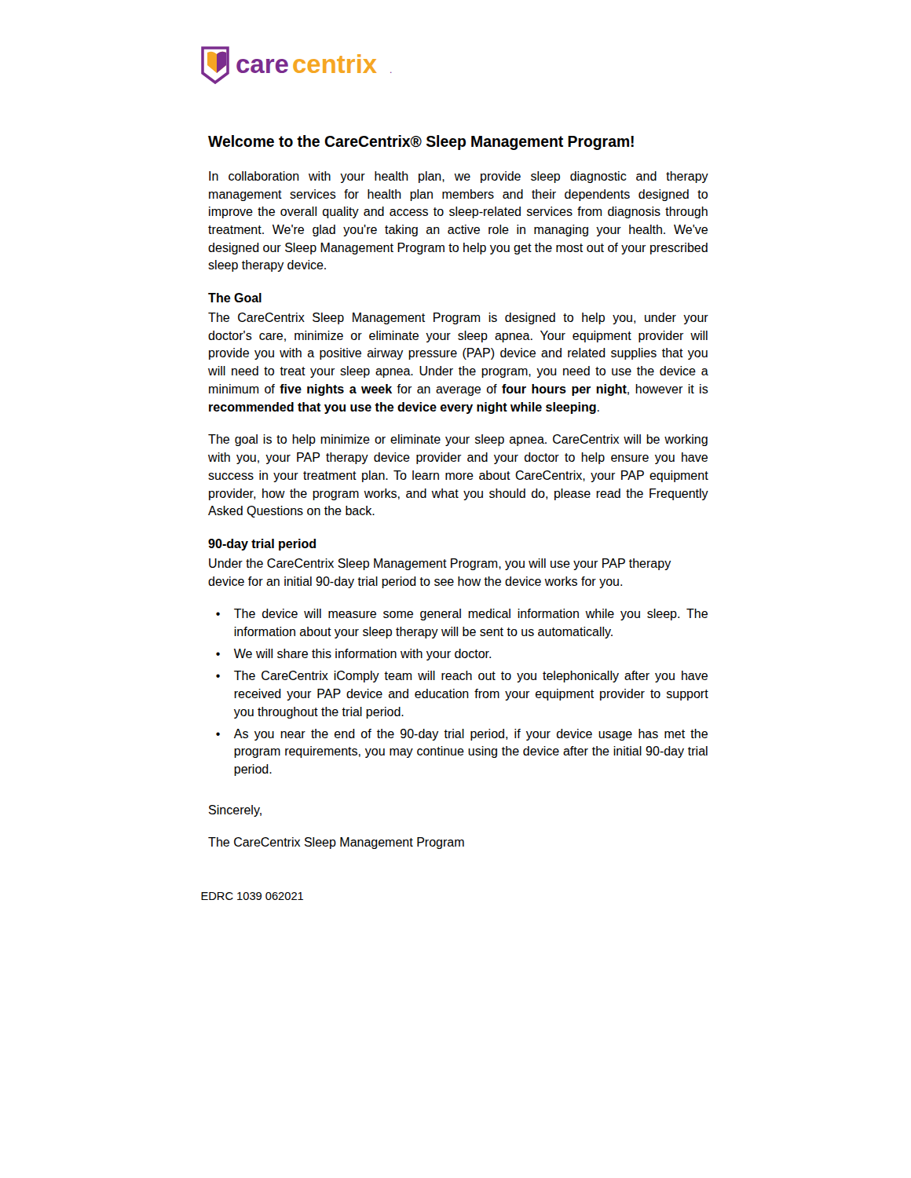care centrix .
Welcome to the CareCentrix® Sleep Management Program!
In collaboration with your health plan, we provide sleep diagnostic and therapy management services for health plan members and their dependents designed to improve the overall quality and access to sleep-related services from diagnosis through treatment. We're glad you're taking an active role in managing your health. We've designed our Sleep Management Program to help you get the most out of your prescribed sleep therapy device.
The Goal
The CareCentrix Sleep Management Program is designed to help you, under your doctor's care, minimize or eliminate your sleep apnea. Your equipment provider will provide you with a positive airway pressure (PAP) device and related supplies that you will need to treat your sleep apnea. Under the program, you need to use the device a minimum of five nights a week for an average of four hours per night, however it is recommended that you use the device every night while sleeping.
The goal is to help minimize or eliminate your sleep apnea. CareCentrix will be working with you, your PAP therapy device provider and your doctor to help ensure you have success in your treatment plan. To learn more about CareCentrix, your PAP equipment provider, how the program works, and what you should do, please read the Frequently Asked Questions on the back.
90-day trial period
Under the CareCentrix Sleep Management Program, you will use your PAP therapy device for an initial 90-day trial period to see how the device works for you.
The device will measure some general medical information while you sleep. The information about your sleep therapy will be sent to us automatically.
We will share this information with your doctor.
The CareCentrix iComply team will reach out to you telephonically after you have received your PAP device and education from your equipment provider to support you throughout the trial period.
As you near the end of the 90-day trial period, if your device usage has met the program requirements, you may continue using the device after the initial 90-day trial period.
Sincerely,
The CareCentrix Sleep Management Program
EDRC 1039 062021